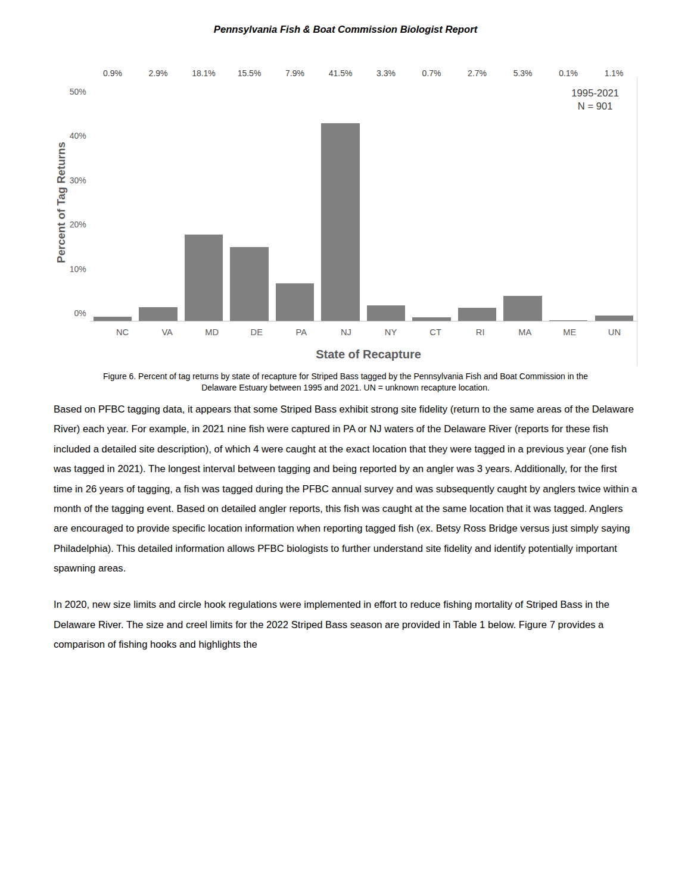Pennsylvania Fish & Boat Commission Biologist Report
Percent of Tag Returns
50%
40%
30%
20%
10%
0%
1995-2021
N = 901
0.9%
2.9%
18.1%
15.5%
7.9%
41.5%
3.3%
0.7%
2.7%
5.3%
0.1%
1.1%
NC VA MD DE PA NJ NY CT RI MA ME UN
State of Recapture
Figure 6. Percent of tag returns by state of recapture for Striped Bass tagged by the Pennsylvania Fish and Boat Commission in the Delaware Estuary between 1995 and 2021. UN = unknown recapture location.
Based on PFBC tagging data, it appears that some Striped Bass exhibit strong site fidelity (return to the same areas of the Delaware River) each year. For example, in 2021 nine fish were captured in PA or NJ waters of the Delaware River (reports for these fish included a detailed site description), of which 4 were caught at the exact location that they were tagged in a previous year (one fish was tagged in 2021). The longest interval between tagging and being reported by an angler was 3 years. Additionally, for the first time in 26 years of tagging, a fish was tagged during the PFBC annual survey and was subsequently caught by anglers twice within a month of the tagging event. Based on detailed angler reports, this fish was caught at the same location that it was tagged. Anglers are encouraged to provide specific location information when reporting tagged fish (ex. Betsy Ross Bridge versus just simply saying Philadelphia). This detailed information allows PFBC biologists to further understand site fidelity and identify potentially important spawning areas.
In 2020, new size limits and circle hook regulations were implemented in effort to reduce fishing mortality of Striped Bass in the Delaware River. The size and creel limits for the 2022 Striped Bass season are provided in Table 1 below. Figure 7 provides a comparison of fishing hooks and highlights the